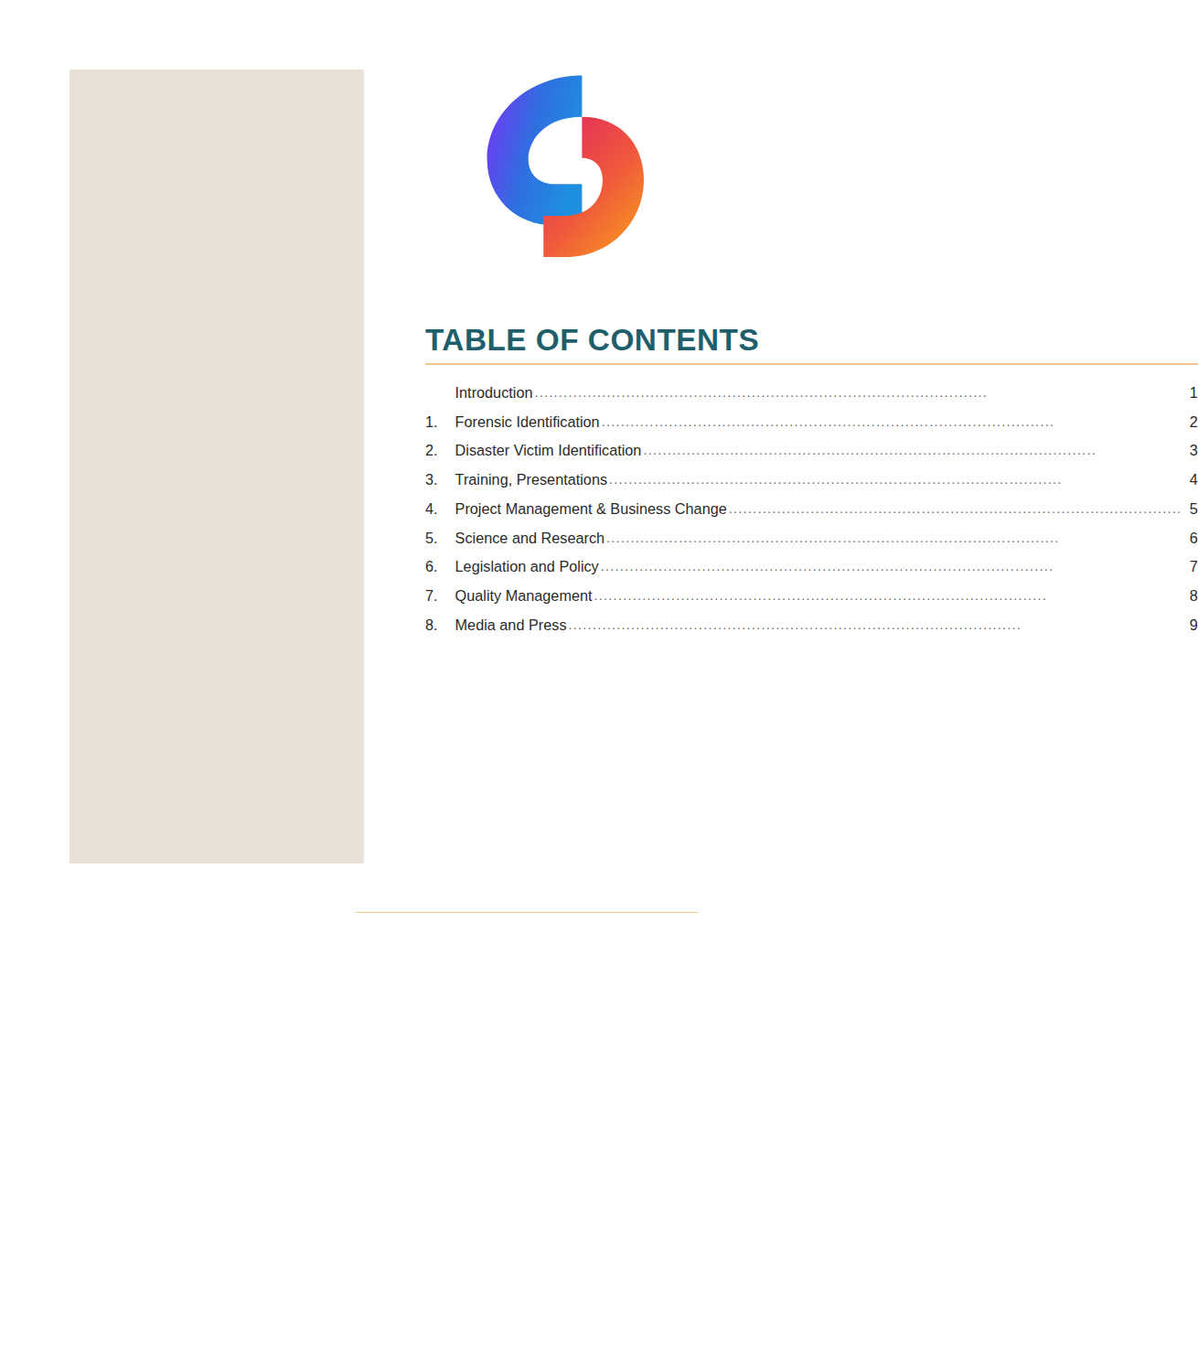TABLE OF CONTENTS
Introduction .............................................................................................. 1
1. Forensic Identification .............................................................................................. 2
2. Disaster Victim Identification .............................................................................................. 3
3. Training, Presentations .............................................................................................. 4
4. Project Management & Business Change .............................................................................................. 5
5. Science and Research .............................................................................................. 6
6. Legislation and Policy .............................................................................................. 7
7. Quality Management .............................................................................................. 8
8. Media and Press .............................................................................................. 9